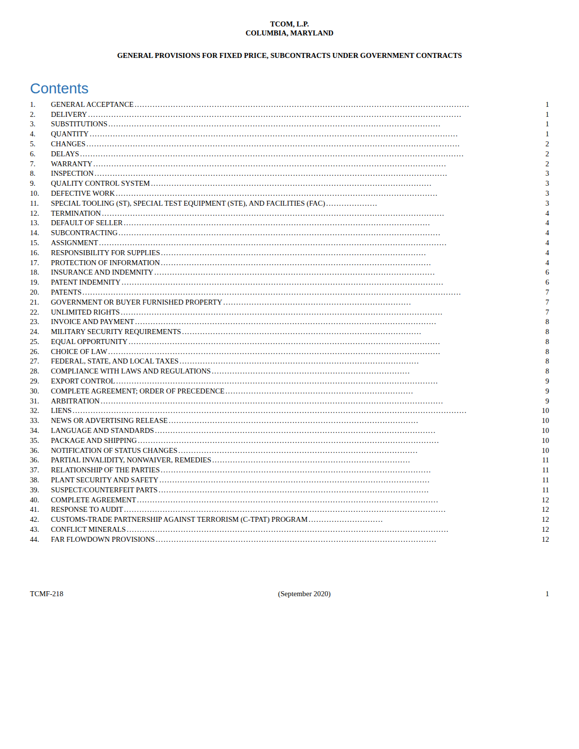TCOM, L.P.
COLUMBIA, MARYLAND
GENERAL PROVISIONS FOR FIXED PRICE, SUBCONTRACTS UNDER GOVERNMENT CONTRACTS
Contents
| 1. | GENERAL ACCEPTANCE .................................................................................................................................. | 1 |
| 2. | DELIVERY ................................................................................................................................................. | 1 |
| 3. | SUBSTITUTIONS ................................................................................................................................. | 1 |
| 4. | QUANTITY ............................................................................................................................................... | 1 |
| 5. | CHANGES ................................................................................................................................................. | 2 |
| 6. | DELAYS ..................................................................................................................................................... | 2 |
| 7. | WARRANTY ......................................................................................................................................... | 2 |
| 8. | INSPECTION ......................................................................................................................................... | 3 |
| 9. | QUALITY CONTROL SYSTEM ............................................................................................................. | 3 |
| 10. | DEFECTIVE WORK ............................................................................................................................. | 3 |
| 11. | SPECIAL TOOLING (ST), SPECIAL TEST EQUIPMENT (STE), AND FACILITIES (FAC) .................... | 3 |
| 12. | TERMINATION ..................................................................................................................................... | 4 |
| 13. | DEFAULT OF SELLER ....................................................................................................................... | 4 |
| 14. | SUBCONTRACTING ............................................................................................................................. | 4 |
| 15. | ASSIGNMENT ....................................................................................................................................... | 4 |
| 16. | RESPONSIBILITY FOR SUPPLIES ....................................................................................................... | 4 |
| 17. | PROTECTION OF INFORMATION ......................................................................................................... | 4 |
| 18. | INSURANCE AND INDEMNITY ............................................................................................................. | 6 |
| 19. | PATENT INDEMNITY ............................................................................................................................. | 6 |
| 20. | PATENTS ................................................................................................................................................... | 7 |
| 21. | GOVERNMENT OR BUYER FURNISHED PROPERTY ......................................................................... | 7 |
| 22. | UNLIMITED RIGHTS ............................................................................................................................. | 7 |
| 23. | INVOICE AND PAYMENT ..................................................................................................................... | 8 |
| 24. | MILITARY SECURITY REQUIREMENTS ............................................................................................. | 8 |
| 25. | EQUAL OPPORTUNITY ......................................................................................................................... | 8 |
| 26. | CHOICE OF LAW ................................................................................................................................. | 8 |
| 27. | FEDERAL, STATE, AND LOCAL TAXES ............................................................................................. | 8 |
| 28. | COMPLIANCE WITH LAWS AND REGULATIONS ............................................................................. | 8 |
| 29. | EXPORT CONTROL ............................................................................................................................. | 9 |
| 30. | COMPLETE AGREEMENT; ORDER OF PRECEDENCE ......................................................................... | 9 |
| 31. | ARBITRATION ..................................................................................................................................... | 9 |
| 32. | LIENS ......................................................................................................................................................... | 10 |
| 33. | NEWS OR ADVERTISING RELEASE ................................................................................................. | 10 |
| 34. | LANGUAGE AND STANDARDS ............................................................................................................. | 10 |
| 35. | PACKAGE AND SHIPPING ..................................................................................................................... | 10 |
| 36. | NOTIFICATION OF STATUS CHANGES ............................................................................................. | 10 |
| 36. | PARTIAL INVALIDITY, NONWAIVER, REMEDIES ............................................................................. | 11 |
| 37. | RELATIONSHIP OF THE PARTIES ......................................................................................................... | 11 |
| 38. | PLANT SECURITY AND SAFETY ......................................................................................................... | 11 |
| 39. | SUSPECT/COUNTERFEIT PARTS ......................................................................................................... | 11 |
| 40. | COMPLETE AGREEMENT ..................................................................................................................... | 12 |
| 41. | RESPONSE TO AUDIT ............................................................................................................................. | 12 |
| 42. | CUSTOMS-TRADE PARTNERSHIP AGAINST TERRORISM (C-TPAT) PROGRAM ............................. | 12 |
| 43. | CONFLICT MINERALS ............................................................................................................................. | 12 |
| 44. | FAR FLOWDOWN PROVISIONS ............................................................................................................. | 12 |
TCMF-218
(September 2020)
1